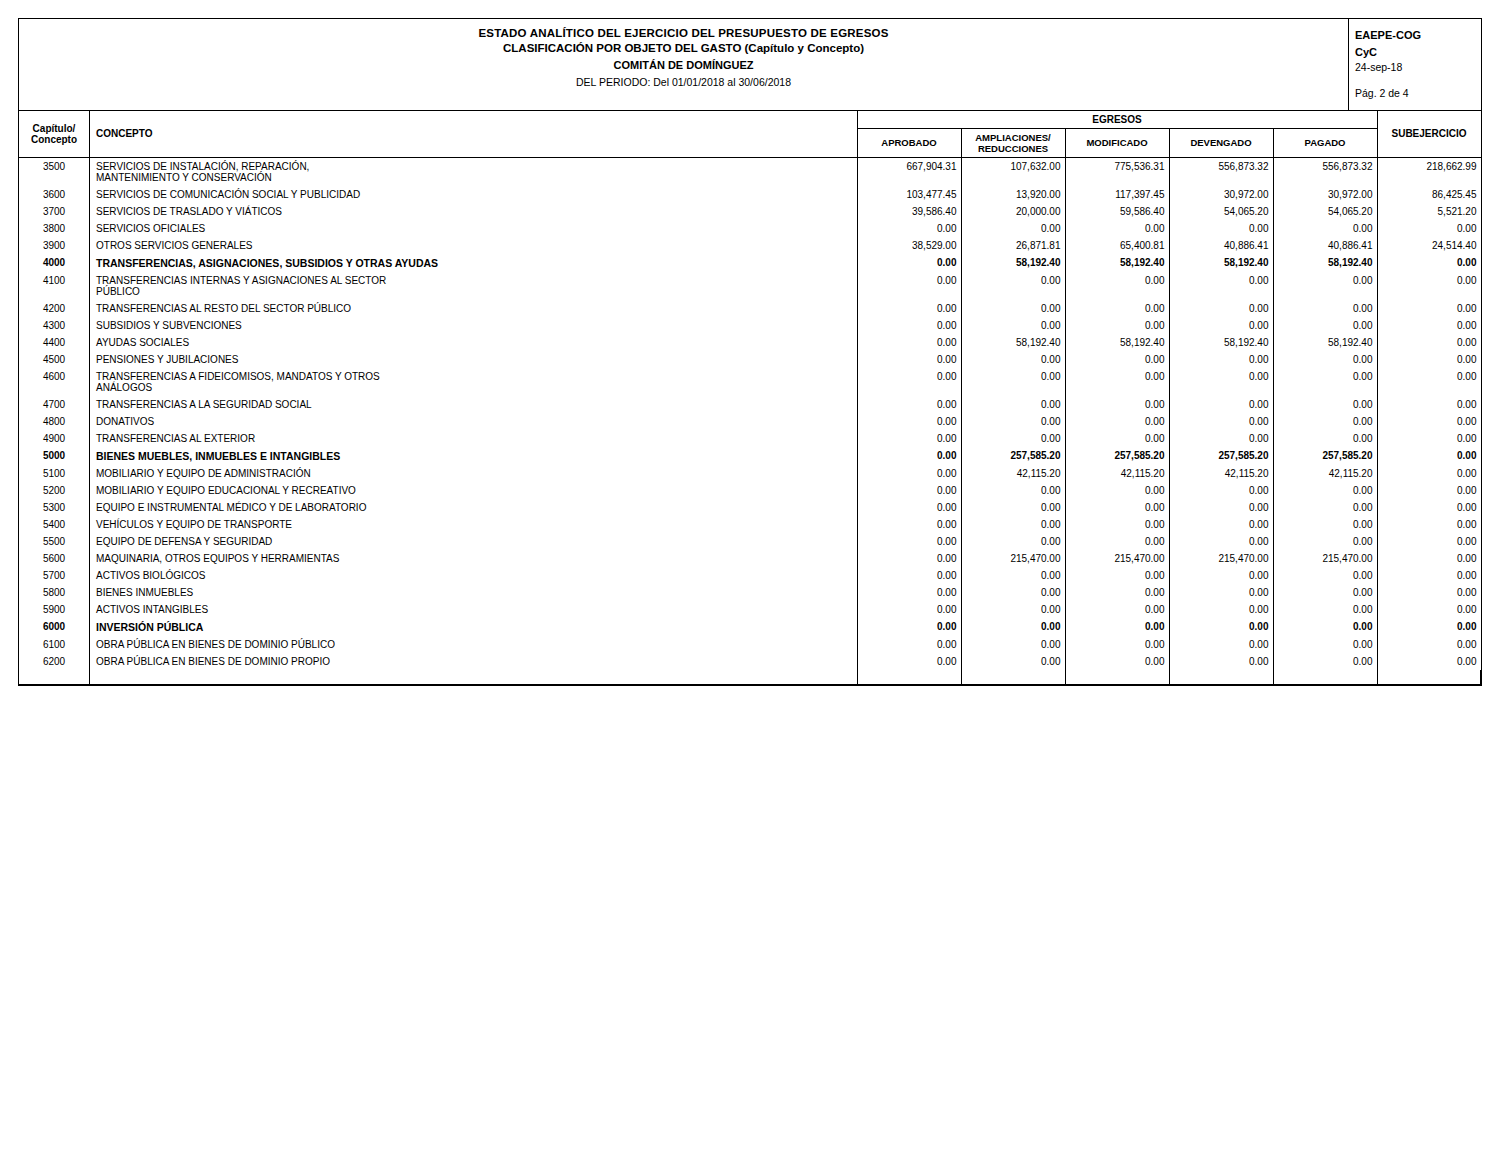ESTADO ANALÍTICO DEL EJERCICIO DEL PRESUPUESTO DE EGRESOS
CLASIFICACIÓN POR OBJETO DEL GASTO (Capítulo y Concepto)
COMITÁN DE DOMÍNGUEZ
DEL PERIODO: Del 01/01/2018 al 30/06/2018
EAEPE-COG
CyC
24-sep-18
Pág. 2 de 4
| Capítulo/ Concepto | CONCEPTO | EGRESOS | SUBEJERCICIO |
| --- | --- | --- | --- |
| APROBADO | AMPLIACIONES/ REDUCCIONES | MODIFICADO | DEVENGADO | PAGADO |
| 3500 | SERVICIOS DE INSTALACIÓN, REPARACIÓN, MANTENIMIENTO Y CONSERVACIÓN | 667,904.31 | 107,632.00 | 775,536.31 | 556,873.32 | 556,873.32 | 218,662.99 |
| 3600 | SERVICIOS DE COMUNICACIÓN SOCIAL Y PUBLICIDAD | 103,477.45 | 13,920.00 | 117,397.45 | 30,972.00 | 30,972.00 | 86,425.45 |
| 3700 | SERVICIOS DE TRASLADO Y VIÁTICOS | 39,586.40 | 20,000.00 | 59,586.40 | 54,065.20 | 54,065.20 | 5,521.20 |
| 3800 | SERVICIOS OFICIALES | 0.00 | 0.00 | 0.00 | 0.00 | 0.00 | 0.00 |
| 3900 | OTROS SERVICIOS GENERALES | 38,529.00 | 26,871.81 | 65,400.81 | 40,886.41 | 40,886.41 | 24,514.40 |
| 4000 | TRANSFERENCIAS, ASIGNACIONES, SUBSIDIOS Y OTRAS AYUDAS | 0.00 | 58,192.40 | 58,192.40 | 58,192.40 | 58,192.40 | 0.00 |
| 4100 | TRANSFERENCIAS INTERNAS Y ASIGNACIONES AL SECTOR PÚBLICO | 0.00 | 0.00 | 0.00 | 0.00 | 0.00 | 0.00 |
| 4200 | TRANSFERENCIAS AL RESTO DEL SECTOR PÚBLICO | 0.00 | 0.00 | 0.00 | 0.00 | 0.00 | 0.00 |
| 4300 | SUBSIDIOS Y SUBVENCIONES | 0.00 | 0.00 | 0.00 | 0.00 | 0.00 | 0.00 |
| 4400 | AYUDAS SOCIALES | 0.00 | 58,192.40 | 58,192.40 | 58,192.40 | 58,192.40 | 0.00 |
| 4500 | PENSIONES Y JUBILACIONES | 0.00 | 0.00 | 0.00 | 0.00 | 0.00 | 0.00 |
| 4600 | TRANSFERENCIAS A FIDEICOMISOS, MANDATOS Y OTROS ANÁLOGOS | 0.00 | 0.00 | 0.00 | 0.00 | 0.00 | 0.00 |
| 4700 | TRANSFERENCIAS A LA SEGURIDAD SOCIAL | 0.00 | 0.00 | 0.00 | 0.00 | 0.00 | 0.00 |
| 4800 | DONATIVOS | 0.00 | 0.00 | 0.00 | 0.00 | 0.00 | 0.00 |
| 4900 | TRANSFERENCIAS AL EXTERIOR | 0.00 | 0.00 | 0.00 | 0.00 | 0.00 | 0.00 |
| 5000 | BIENES MUEBLES, INMUEBLES E INTANGIBLES | 0.00 | 257,585.20 | 257,585.20 | 257,585.20 | 257,585.20 | 0.00 |
| 5100 | MOBILIARIO Y EQUIPO DE ADMINISTRACIÓN | 0.00 | 42,115.20 | 42,115.20 | 42,115.20 | 42,115.20 | 0.00 |
| 5200 | MOBILIARIO Y EQUIPO EDUCACIONAL Y RECREATIVO | 0.00 | 0.00 | 0.00 | 0.00 | 0.00 | 0.00 |
| 5300 | EQUIPO E INSTRUMENTAL MÉDICO Y DE LABORATORIO | 0.00 | 0.00 | 0.00 | 0.00 | 0.00 | 0.00 |
| 5400 | VEHÍCULOS Y EQUIPO DE TRANSPORTE | 0.00 | 0.00 | 0.00 | 0.00 | 0.00 | 0.00 |
| 5500 | EQUIPO DE DEFENSA Y SEGURIDAD | 0.00 | 0.00 | 0.00 | 0.00 | 0.00 | 0.00 |
| 5600 | MAQUINARIA, OTROS EQUIPOS Y HERRAMIENTAS | 0.00 | 215,470.00 | 215,470.00 | 215,470.00 | 215,470.00 | 0.00 |
| 5700 | ACTIVOS BIOLÓGICOS | 0.00 | 0.00 | 0.00 | 0.00 | 0.00 | 0.00 |
| 5800 | BIENES INMUEBLES | 0.00 | 0.00 | 0.00 | 0.00 | 0.00 | 0.00 |
| 5900 | ACTIVOS INTANGIBLES | 0.00 | 0.00 | 0.00 | 0.00 | 0.00 | 0.00 |
| 6000 | INVERSIÓN PÚBLICA | 0.00 | 0.00 | 0.00 | 0.00 | 0.00 | 0.00 |
| 6100 | OBRA PÚBLICA EN BIENES DE DOMINIO PÚBLICO | 0.00 | 0.00 | 0.00 | 0.00 | 0.00 | 0.00 |
| 6200 | OBRA PÚBLICA EN BIENES DE DOMINIO PROPIO | 0.00 | 0.00 | 0.00 | 0.00 | 0.00 | 0.00 |